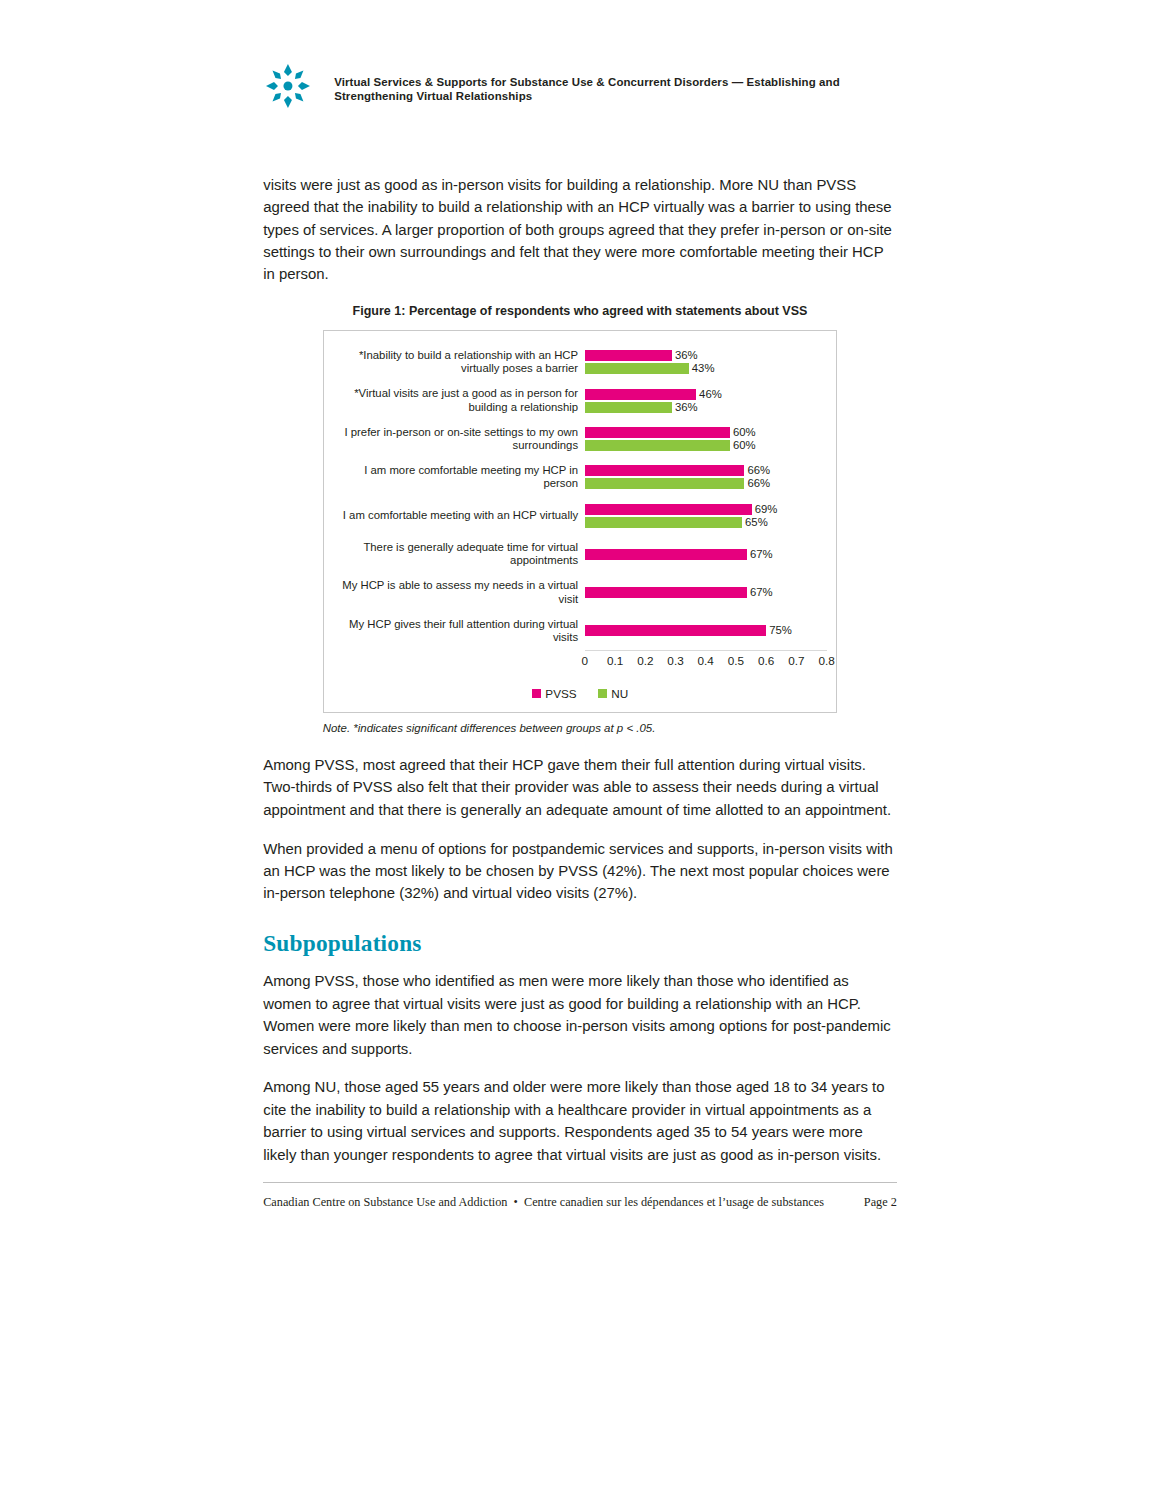Virtual Services & Supports for Substance Use & Concurrent Disorders — Establishing and Strengthening Virtual Relationships
visits were just as good as in-person visits for building a relationship. More NU than PVSS agreed that the inability to build a relationship with an HCP virtually was a barrier to using these types of services. A larger proportion of both groups agreed that they prefer in-person or on-site settings to their own surroundings and felt that they were more comfortable meeting their HCP in person.
Figure 1: Percentage of respondents who agreed with statements about VSS
*Inability to build a relationship with an HCP virtually poses a barrier
36%
43%
*Virtual visits are just a good as in person for building a relationship
46%
36%
I prefer in-person or on-site settings to my own surroundings
60%
60%
I am more comfortable meeting my HCP in person
66%
66%
I am comfortable meeting with an HCP virtually
69%
65%
There is generally adequate time for virtual appointments
67%
My HCP is able to assess my needs in a virtual visit
67%
My HCP gives their full attention during virtual visits
75%
0 0.1 0.2 0.3 0.4 0.5 0.6 0.7 0.8
PVSS NU
Note. *indicates significant differences between groups at p < .05.
Among PVSS, most agreed that their HCP gave them their full attention during virtual visits. Two-thirds of PVSS also felt that their provider was able to assess their needs during a virtual appointment and that there is generally an adequate amount of time allotted to an appointment.
When provided a menu of options for postpandemic services and supports, in-person visits with an HCP was the most likely to be chosen by PVSS (42%). The next most popular choices were in-person telephone (32%) and virtual video visits (27%).
Subpopulations
Among PVSS, those who identified as men were more likely than those who identified as women to agree that virtual visits were just as good for building a relationship with an HCP. Women were more likely than men to choose in-person visits among options for post-pandemic services and supports.
Among NU, those aged 55 years and older were more likely than those aged 18 to 34 years to cite the inability to build a relationship with a healthcare provider in virtual appointments as a barrier to using virtual services and supports. Respondents aged 35 to 54 years were more likely than younger respondents to agree that virtual visits are just as good as in-person visits.
Canadian Centre on Substance Use and Addiction • Centre canadien sur les dépendances et l’usage de substances
Page 2